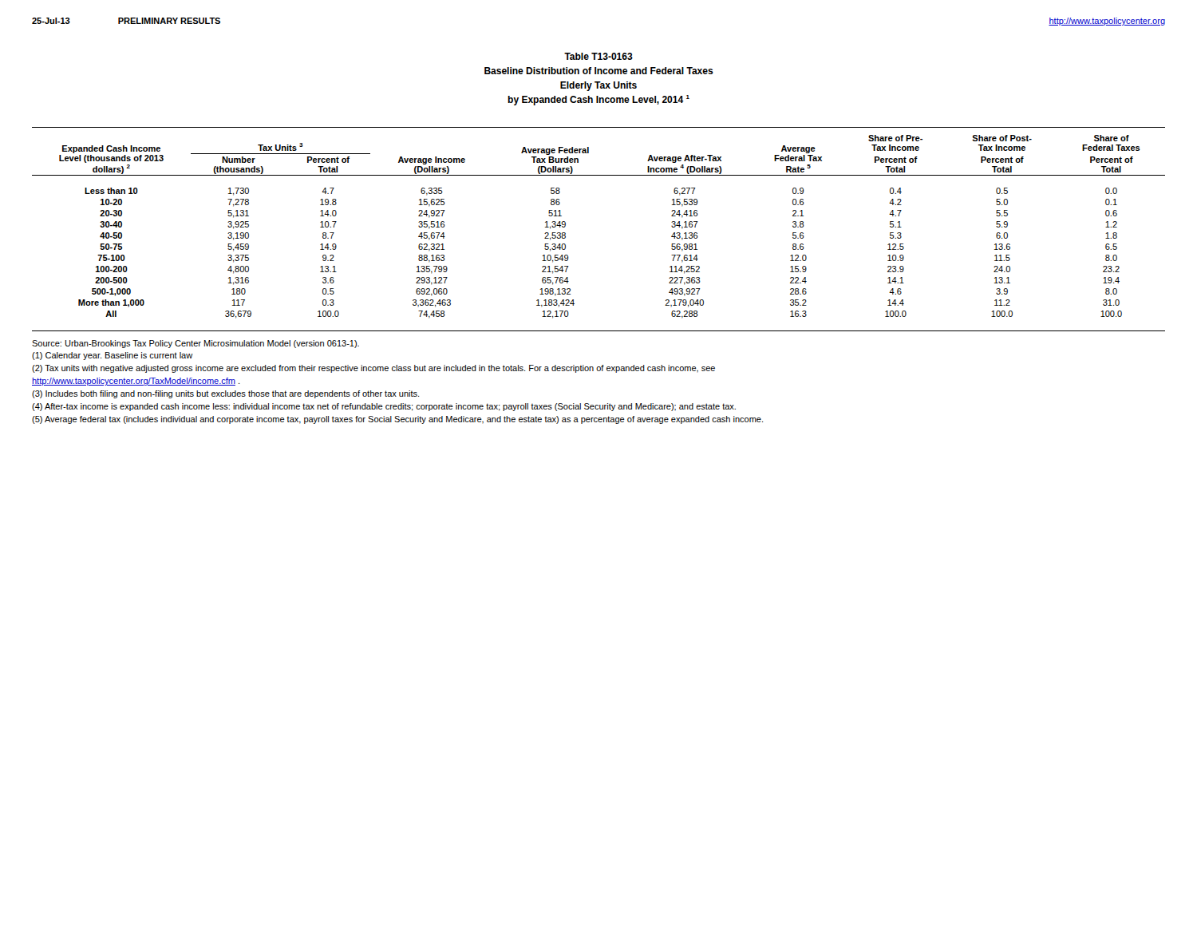25-Jul-13 PRELIMINARY RESULTS
http://www.taxpolicycenter.org
Table T13-0163
Baseline Distribution of Income and Federal Taxes
Elderly Tax Units
by Expanded Cash Income Level, 2014 1
| Expanded Cash Income Level (thousands of 2013 dollars) 2 | Tax Units 3 | Average Income (Dollars) | Average Federal Tax Burden (Dollars) | Average After-Tax Income 4 (Dollars) | Average Federal Tax Rate 5 | Share of Pre- Tax Income | Share of Post- Tax Income | Share of Federal Taxes |
| --- | --- | --- | --- | --- | --- | --- | --- | --- |
| Number (thousands) | Percent of Total | Percent of Total | Percent of Total | Percent of Total |
| Less than 10 | 1,730 | 4.7 | 6,335 | 58 | 6,277 | 0.9 | 0.4 | 0.5 | 0.0 |
| 10-20 | 7,278 | 19.8 | 15,625 | 86 | 15,539 | 0.6 | 4.2 | 5.0 | 0.1 |
| 20-30 | 5,131 | 14.0 | 24,927 | 511 | 24,416 | 2.1 | 4.7 | 5.5 | 0.6 |
| 30-40 | 3,925 | 10.7 | 35,516 | 1,349 | 34,167 | 3.8 | 5.1 | 5.9 | 1.2 |
| 40-50 | 3,190 | 8.7 | 45,674 | 2,538 | 43,136 | 5.6 | 5.3 | 6.0 | 1.8 |
| 50-75 | 5,459 | 14.9 | 62,321 | 5,340 | 56,981 | 8.6 | 12.5 | 13.6 | 6.5 |
| 75-100 | 3,375 | 9.2 | 88,163 | 10,549 | 77,614 | 12.0 | 10.9 | 11.5 | 8.0 |
| 100-200 | 4,800 | 13.1 | 135,799 | 21,547 | 114,252 | 15.9 | 23.9 | 24.0 | 23.2 |
| 200-500 | 1,316 | 3.6 | 293,127 | 65,764 | 227,363 | 22.4 | 14.1 | 13.1 | 19.4 |
| 500-1,000 | 180 | 0.5 | 692,060 | 198,132 | 493,927 | 28.6 | 4.6 | 3.9 | 8.0 |
| More than 1,000 | 117 | 0.3 | 3,362,463 | 1,183,424 | 2,179,040 | 35.2 | 14.4 | 11.2 | 31.0 |
| All | 36,679 | 100.0 | 74,458 | 12,170 | 62,288 | 16.3 | 100.0 | 100.0 | 100.0 |
Source: Urban-Brookings Tax Policy Center Microsimulation Model (version 0613-1).
(1) Calendar year. Baseline is current law
(2) Tax units with negative adjusted gross income are excluded from their respective income class but are included in the totals. For a description of expanded cash income, see
http://www.taxpolicycenter.org/TaxModel/income.cfm .
(3) Includes both filing and non-filing units but excludes those that are dependents of other tax units.
(4) After-tax income is expanded cash income less: individual income tax net of refundable credits; corporate income tax; payroll taxes (Social Security and Medicare); and estate tax.
(5) Average federal tax (includes individual and corporate income tax, payroll taxes for Social Security and Medicare, and the estate tax) as a percentage of average expanded cash income.